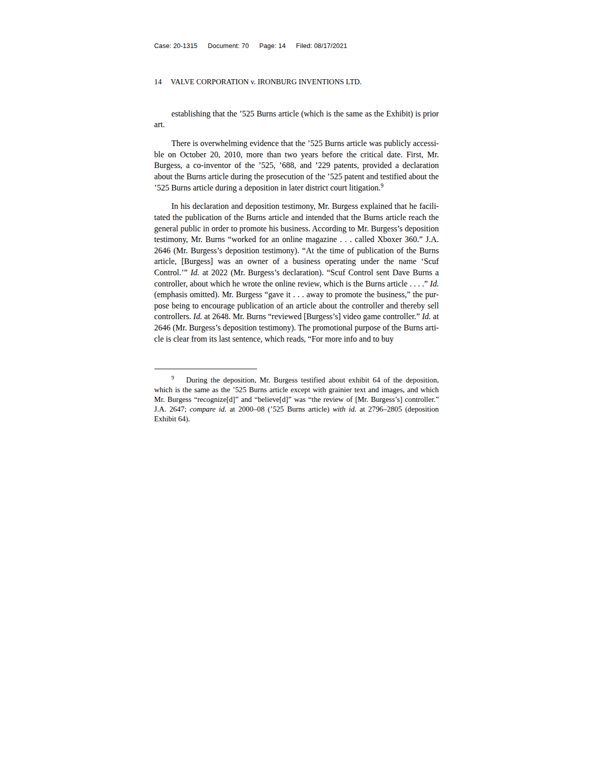Case: 20-1315 Document: 70 Page: 14 Filed: 08/17/2021
14 VALVE CORPORATION v. IRONBURG INVENTIONS LTD.
establishing that the ’525 Burns article (which is the same as the Exhibit) is prior art.
There is overwhelming evidence that the ’525 Burns article was publicly accessible on October 20, 2010, more than two years before the critical date. First, Mr. Burgess, a co-inventor of the ’525, ’688, and ’229 patents, provided a declaration about the Burns article during the prosecution of the ’525 patent and testified about the ’525 Burns article during a deposition in later district court litigation.9
In his declaration and deposition testimony, Mr. Burgess explained that he facilitated the publication of the Burns article and intended that the Burns article reach the general public in order to promote his business. According to Mr. Burgess’s deposition testimony, Mr. Burns “worked for an online magazine . . . called Xboxer 360.” J.A. 2646 (Mr. Burgess’s deposition testimony). “At the time of publication of the Burns article, [Burgess] was an owner of a business operating under the name ‘Scuf Control.’” Id. at 2022 (Mr. Burgess’s declaration). “Scuf Control sent Dave Burns a controller, about which he wrote the online review, which is the Burns article . . . .” Id. (emphasis omitted). Mr. Burgess “gave it . . . away to promote the business,” the purpose being to encourage publication of an article about the controller and thereby sell controllers. Id. at 2648. Mr. Burns “reviewed [Burgess’s] video game controller.” Id. at 2646 (Mr. Burgess’s deposition testimony). The promotional purpose of the Burns article is clear from its last sentence, which reads, “For more info and to buy
9 During the deposition, Mr. Burgess testified about exhibit 64 of the deposition, which is the same as the ’525 Burns article except with grainier text and images, and which Mr. Burgess “recognize[d]” and “believe[d]” was “the review of [Mr. Burgess’s] controller.” J.A. 2647; compare id. at 2000–08 (’525 Burns article) with id. at 2796–2805 (deposition Exhibit 64).